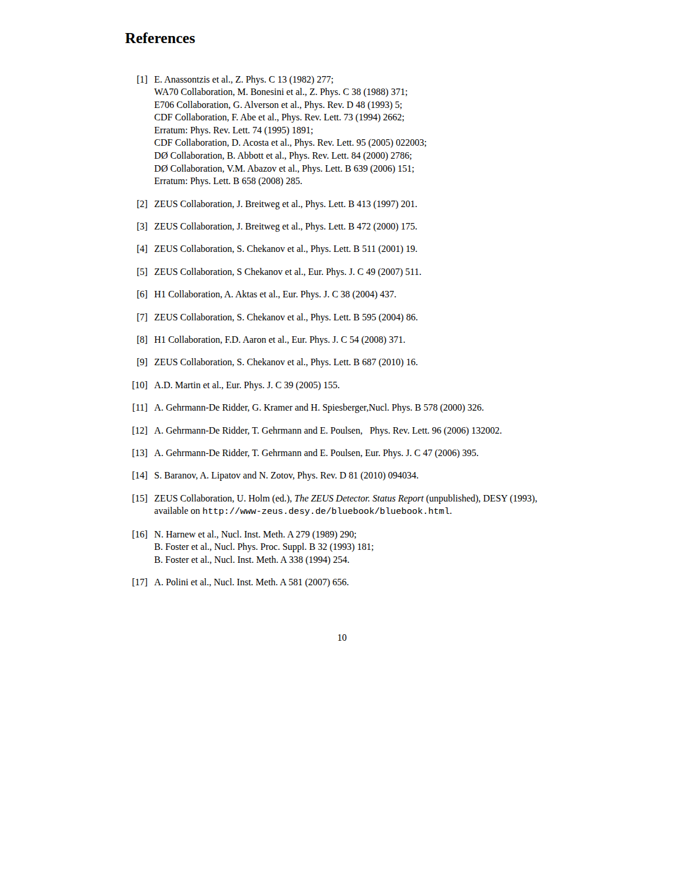References
[1] E. Anassontzis et al., Z. Phys. C 13 (1982) 277; WA70 Collaboration, M. Bonesini et al., Z. Phys. C 38 (1988) 371; E706 Collaboration, G. Alverson et al., Phys. Rev. D 48 (1993) 5; CDF Collaboration, F. Abe et al., Phys. Rev. Lett. 73 (1994) 2662; Erratum: Phys. Rev. Lett. 74 (1995) 1891; CDF Collaboration, D. Acosta et al., Phys. Rev. Lett. 95 (2005) 022003; DØ Collaboration, B. Abbott et al., Phys. Rev. Lett. 84 (2000) 2786; DØ Collaboration, V.M. Abazov et al., Phys. Lett. B 639 (2006) 151; Erratum: Phys. Lett. B 658 (2008) 285.
[2] ZEUS Collaboration, J. Breitweg et al., Phys. Lett. B 413 (1997) 201.
[3] ZEUS Collaboration, J. Breitweg et al., Phys. Lett. B 472 (2000) 175.
[4] ZEUS Collaboration, S. Chekanov et al., Phys. Lett. B 511 (2001) 19.
[5] ZEUS Collaboration, S Chekanov et al., Eur. Phys. J. C 49 (2007) 511.
[6] H1 Collaboration, A. Aktas et al., Eur. Phys. J. C 38 (2004) 437.
[7] ZEUS Collaboration, S. Chekanov et al., Phys. Lett. B 595 (2004) 86.
[8] H1 Collaboration, F.D. Aaron et al., Eur. Phys. J. C 54 (2008) 371.
[9] ZEUS Collaboration, S. Chekanov et al., Phys. Lett. B 687 (2010) 16.
[10] A.D. Martin et al., Eur. Phys. J. C 39 (2005) 155.
[11] A. Gehrmann-De Ridder, G. Kramer and H. Spiesberger,Nucl. Phys. B 578 (2000) 326.
[12] A. Gehrmann-De Ridder, T. Gehrmann and E. Poulsen, Phys. Rev. Lett. 96 (2006) 132002.
[13] A. Gehrmann-De Ridder, T. Gehrmann and E. Poulsen, Eur. Phys. J. C 47 (2006) 395.
[14] S. Baranov, A. Lipatov and N. Zotov, Phys. Rev. D 81 (2010) 094034.
[15] ZEUS Collaboration, U. Holm (ed.), The ZEUS Detector. Status Report (unpublished), DESY (1993), available on http://www-zeus.desy.de/bluebook/bluebook.html.
[16] N. Harnew et al., Nucl. Inst. Meth. A 279 (1989) 290; B. Foster et al., Nucl. Phys. Proc. Suppl. B 32 (1993) 181; B. Foster et al., Nucl. Inst. Meth. A 338 (1994) 254.
[17] A. Polini et al., Nucl. Inst. Meth. A 581 (2007) 656.
10